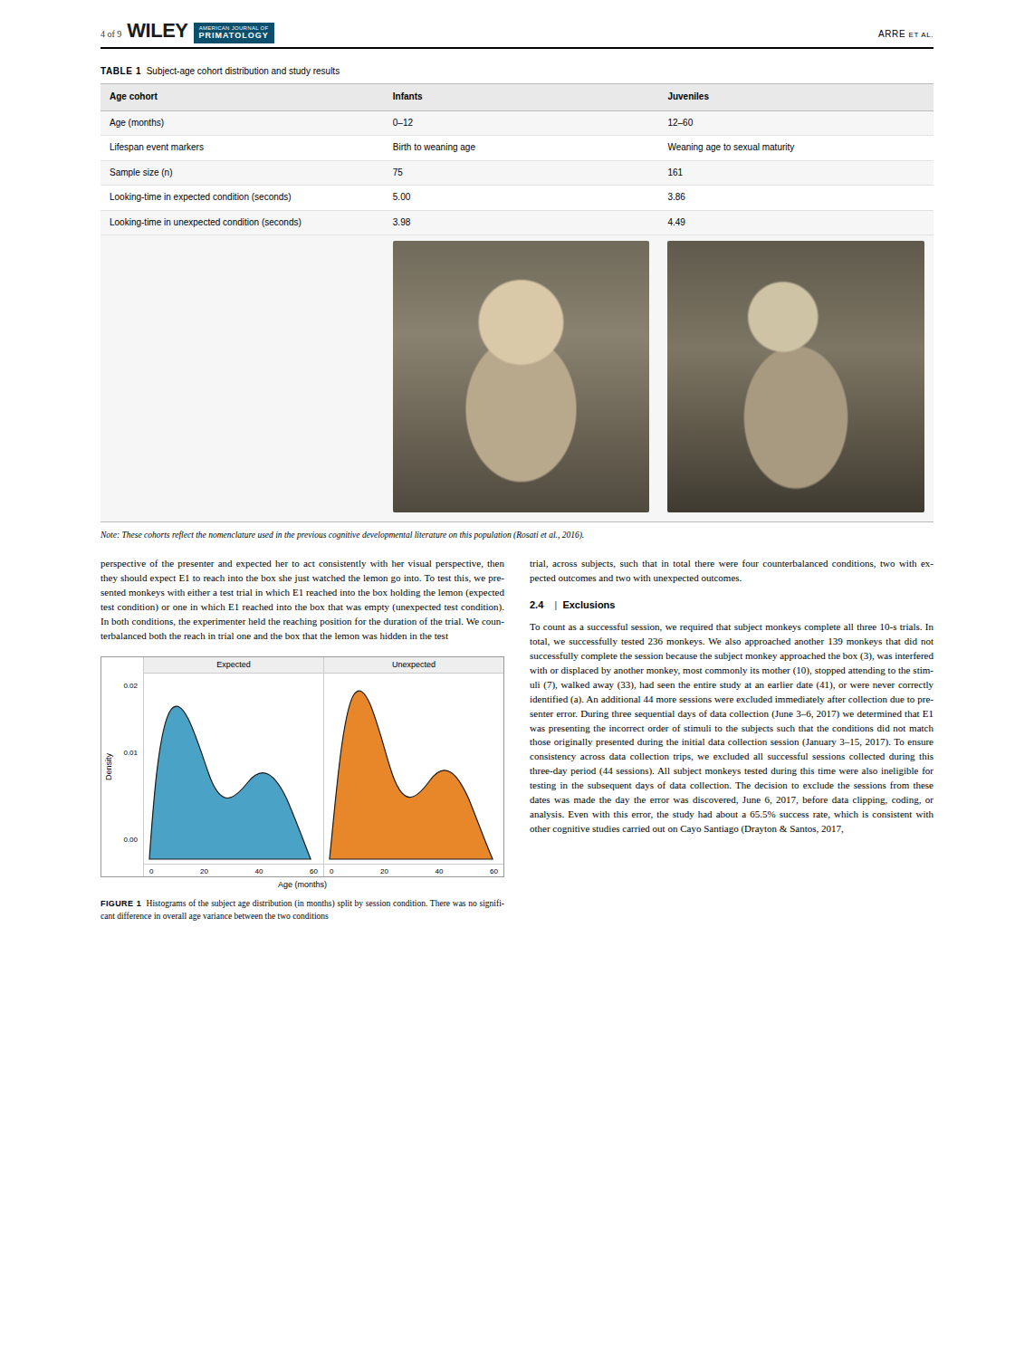4 of 9 WILEY AMERICAN JOURNAL OF PRIMATOLOGY
ARRE ET AL.
TABLE 1 Subject-age cohort distribution and study results
| Age cohort | Infants | Juveniles |
| --- | --- | --- |
| Age (months) | 0–12 | 12–60 |
| Lifespan event markers | Birth to weaning age | Weaning age to sexual maturity |
| Sample size (n) | 75 | 161 |
| Looking-time in expected condition (seconds) | 5.00 | 3.86 |
| Looking-time in unexpected condition (seconds) | 3.98 | 4.49 |
Infant rhesus macaque
Juvenile rhesus macaque
Note: These cohorts reflect the nomenclature used in the previous cognitive developmental literature on this population (Rosati et al., 2016).
perspective of the presenter and expected her to act consistently with her visual perspective, then they should expect E1 to reach into the box she just watched the lemon go into. To test this, we presented monkeys with either a test trial in which E1 reached into the box holding the lemon (expected test condition) or one in which E1 reached into the box that was empty (unexpected test condition). In both conditions, the experimenter held the reaching position for the duration of the trial. We counterbalanced both the reach in trial one and the box that the lemon was hidden in the test
Density
0.02 0.01 0.00
Expected
0204060
Unexpected
0204060
Age (months)
FIGURE 1 Histograms of the subject age distribution (in months) split by session condition. There was no significant difference in overall age variance between the two conditions
trial, across subjects, such that in total there were four counterbalanced conditions, two with expected outcomes and two with unexpected outcomes.
2.4|Exclusions
To count as a successful session, we required that subject monkeys complete all three 10-s trials. In total, we successfully tested 236 monkeys. We also approached another 139 monkeys that did not successfully complete the session because the subject monkey approached the box (3), was interfered with or displaced by another monkey, most commonly its mother (10), stopped attending to the stimuli (7), walked away (33), had seen the entire study at an earlier date (41), or were never correctly identified (a). An additional 44 more sessions were excluded immediately after collection due to presenter error. During three sequential days of data collection (June 3–6, 2017) we determined that E1 was presenting the incorrect order of stimuli to the subjects such that the conditions did not match those originally presented during the initial data collection session (January 3–15, 2017). To ensure consistency across data collection trips, we excluded all successful sessions collected during this three-day period (44 sessions). All subject monkeys tested during this time were also ineligible for testing in the subsequent days of data collection. The decision to exclude the sessions from these dates was made the day the error was discovered, June 6, 2017, before data clipping, coding, or analysis. Even with this error, the study had about a 65.5% success rate, which is consistent with other cognitive studies carried out on Cayo Santiago (Drayton & Santos, 2017,